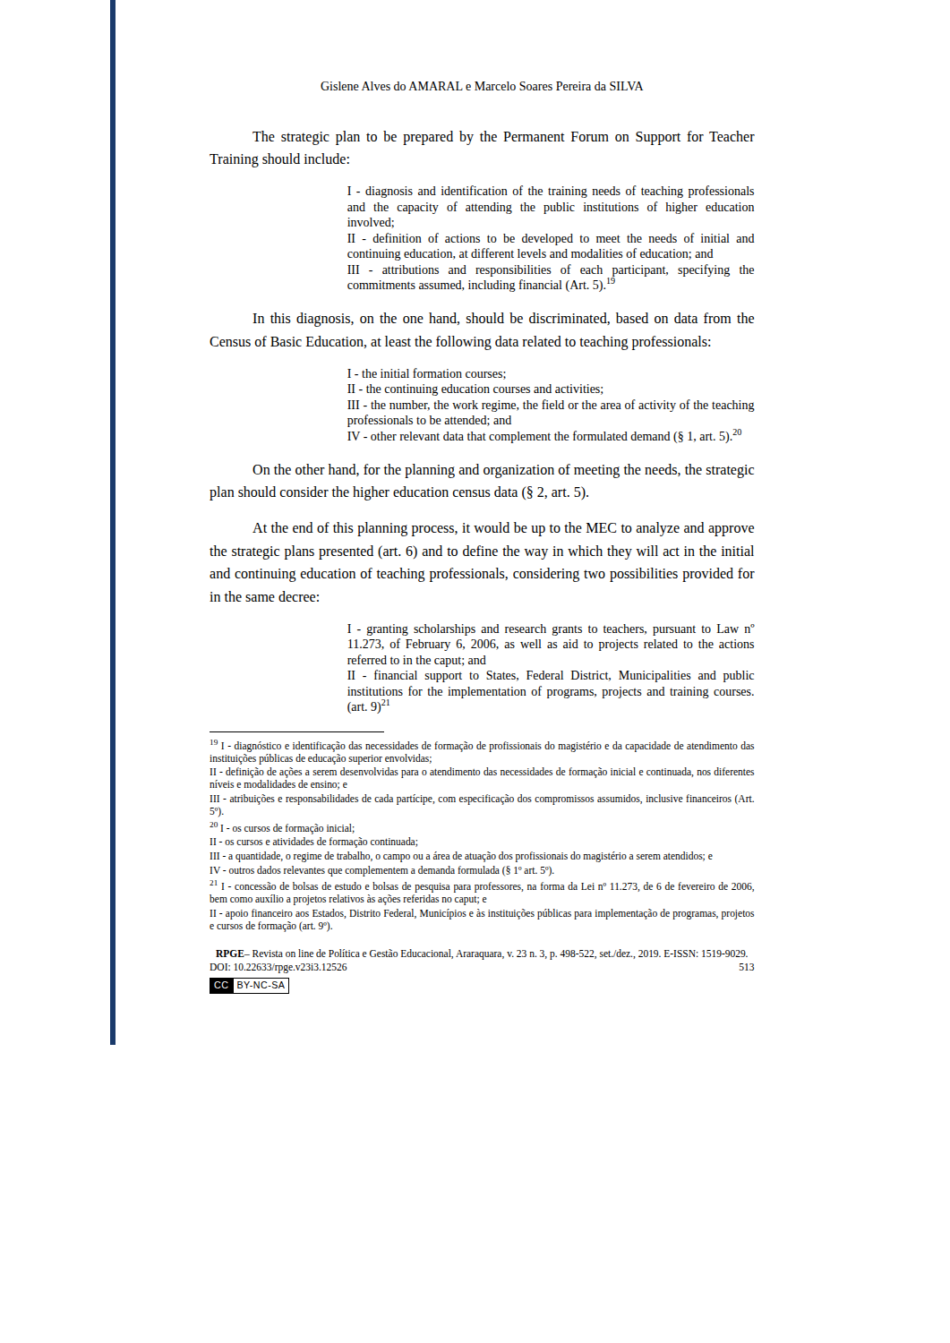Gislene Alves do AMARAL e Marcelo Soares Pereira da SILVA
The strategic plan to be prepared by the Permanent Forum on Support for Teacher Training should include:
I - diagnosis and identification of the training needs of teaching professionals and the capacity of attending the public institutions of higher education involved;
II - definition of actions to be developed to meet the needs of initial and continuing education, at different levels and modalities of education; and
III - attributions and responsibilities of each participant, specifying the commitments assumed, including financial (Art. 5).19
In this diagnosis, on the one hand, should be discriminated, based on data from the Census of Basic Education, at least the following data related to teaching professionals:
I - the initial formation courses;
II - the continuing education courses and activities;
III - the number, the work regime, the field or the area of activity of the teaching professionals to be attended; and
IV - other relevant data that complement the formulated demand (§ 1, art. 5).20
On the other hand, for the planning and organization of meeting the needs, the strategic plan should consider the higher education census data (§ 2, art. 5).
At the end of this planning process, it would be up to the MEC to analyze and approve the strategic plans presented (art. 6) and to define the way in which they will act in the initial and continuing education of teaching professionals, considering two possibilities provided for in the same decree:
I - granting scholarships and research grants to teachers, pursuant to Law nº 11.273, of February 6, 2006, as well as aid to projects related to the actions referred to in the caput; and
II - financial support to States, Federal District, Municipalities and public institutions for the implementation of programs, projects and training courses. (art. 9)21
19 I - diagnóstico e identificação das necessidades de formação de profissionais do magistério e da capacidade de atendimento das instituições públicas de educação superior envolvidas;
II - definição de ações a serem desenvolvidas para o atendimento das necessidades de formação inicial e continuada, nos diferentes níveis e modalidades de ensino; e
III - atribuições e responsabilidades de cada partícipe, com especificação dos compromissos assumidos, inclusive financeiros (Art. 5º).
20 I - os cursos de formação inicial;
II - os cursos e atividades de formação continuada;
III - a quantidade, o regime de trabalho, o campo ou a área de atuação dos profissionais do magistério a serem atendidos; e
IV - outros dados relevantes que complementem a demanda formulada (§ 1º art. 5º).
21 I - concessão de bolsas de estudo e bolsas de pesquisa para professores, na forma da Lei nº 11.273, de 6 de fevereiro de 2006, bem como auxílio a projetos relativos às ações referidas no caput; e
II - apoio financeiro aos Estados, Distrito Federal, Municípios e às instituições públicas para implementação de programas, projetos e cursos de formação (art. 9º).
RPGE– Revista on line de Política e Gestão Educacional, Araraquara, v. 23 n. 3, p. 498-522, set./dez., 2019. E-ISSN: 1519-9029.
DOI: 10.22633/rpge.v23i3.12526 513
CC BY-NC-SA